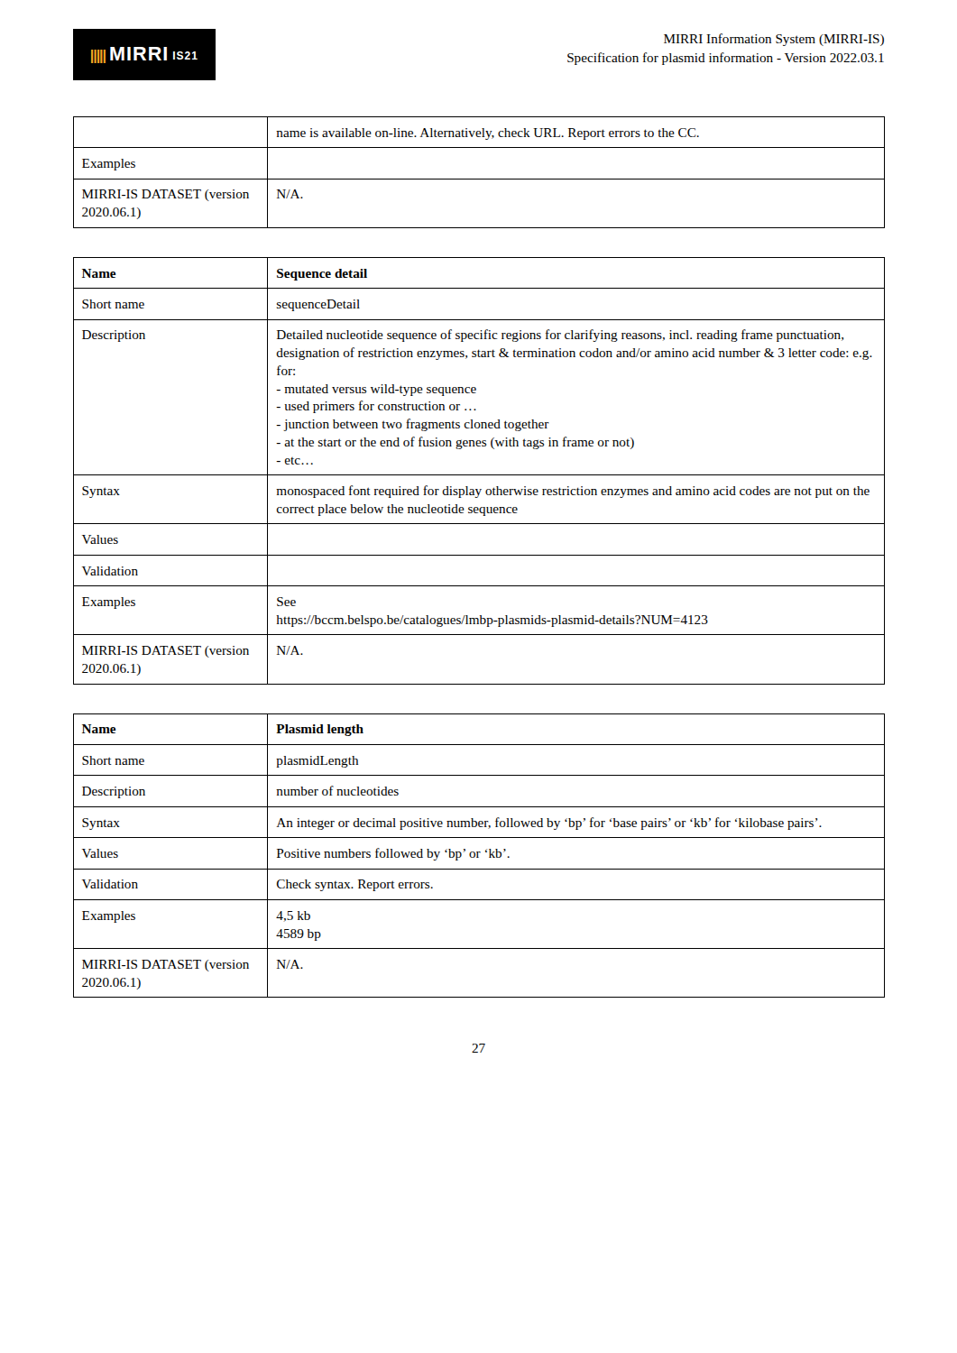|||||MIRRI IS21
MIRRI Information System (MIRRI-IS)
Specification for plasmid information - Version 2022.03.1
| | name is available on-line. Alternatively, check URL. Report errors to the CC. |
| Examples | |
| MIRRI-IS DATASET (version 2020.06.1) | N/A. |
| Name | Sequence detail |
| Short name | sequenceDetail |
| Description | Detailed nucleotide sequence of specific regions for clarifying reasons, incl. reading frame punctuation, designation of restriction enzymes, start & termination codon and/or amino acid number & 3 letter code: e.g. for: - mutated versus wild-type sequence - used primers for construction or … - junction between two fragments cloned together - at the start or the end of fusion genes (with tags in frame or not) - etc… |
| Syntax | monospaced font required for display otherwise restriction enzymes and amino acid codes are not put on the correct place below the nucleotide sequence |
| Values | |
| Validation | |
| Examples | See https://bccm.belspo.be/catalogues/lmbp-plasmids-plasmid-details?NUM=4123 |
| MIRRI-IS DATASET (version 2020.06.1) | N/A. |
| Name | Plasmid length |
| Short name | plasmidLength |
| Description | number of nucleotides |
| Syntax | An integer or decimal positive number, followed by ‘bp’ for ‘base pairs’ or ‘kb’ for ‘kilobase pairs’. |
| Values | Positive numbers followed by ‘bp’ or ‘kb’. |
| Validation | Check syntax. Report errors. |
| Examples | 4,5 kb 4589 bp |
| MIRRI-IS DATASET (version 2020.06.1) | N/A. |
27